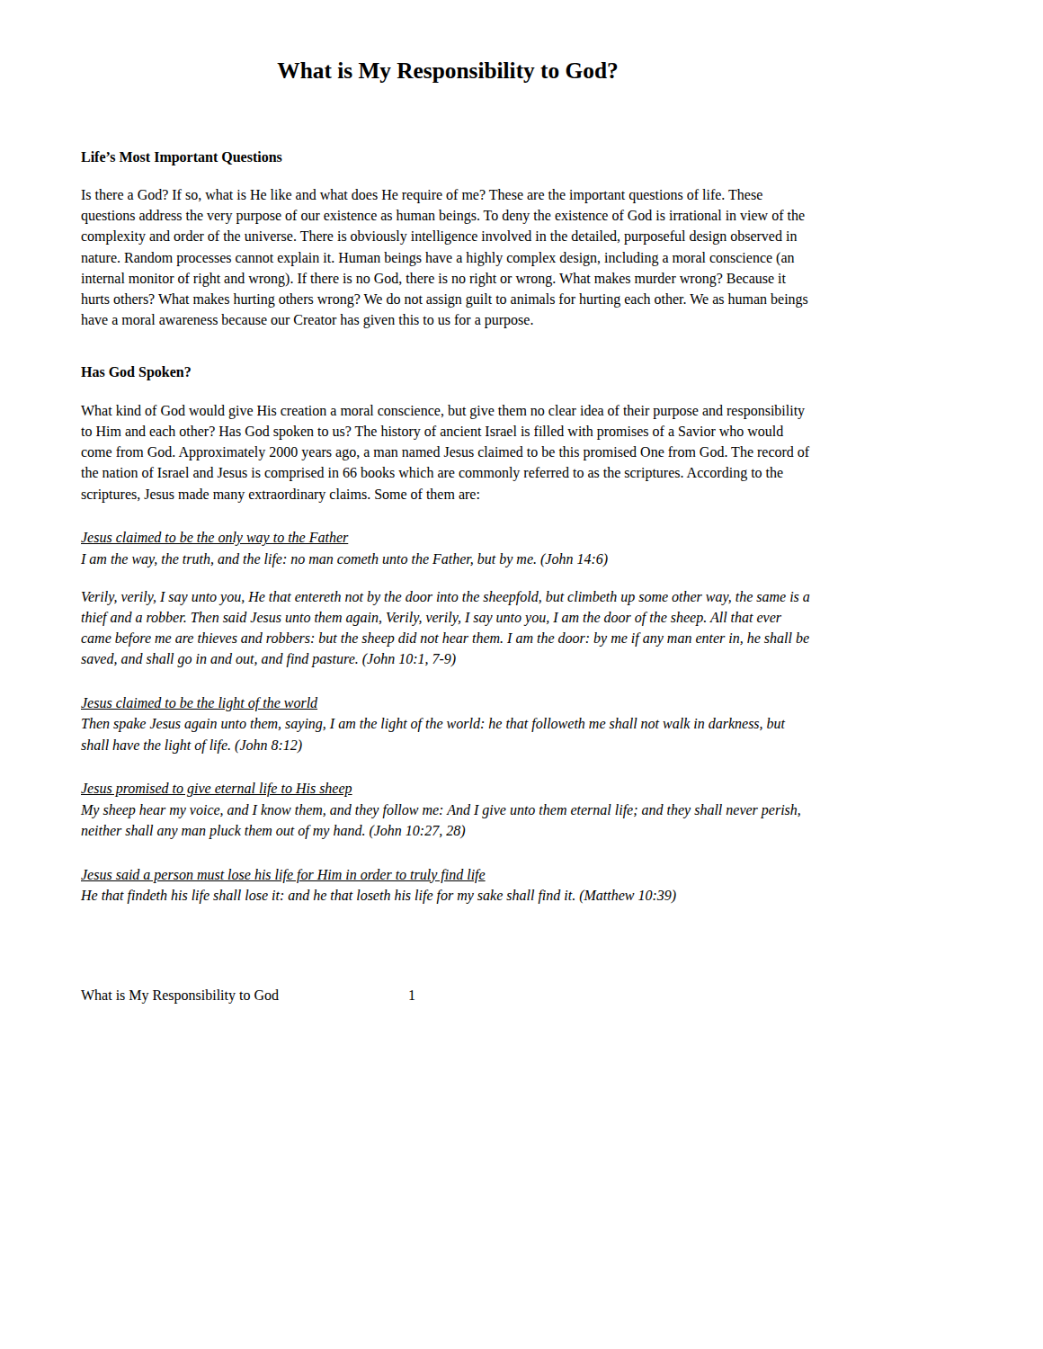What is My Responsibility to God?
Life’s Most Important Questions
Is there a God? If so, what is He like and what does He require of me? These are the important questions of life. These questions address the very purpose of our existence as human beings. To deny the existence of God is irrational in view of the complexity and order of the universe. There is obviously intelligence involved in the detailed, purposeful design observed in nature. Random processes cannot explain it. Human beings have a highly complex design, including a moral conscience (an internal monitor of right and wrong). If there is no God, there is no right or wrong. What makes murder wrong? Because it hurts others? What makes hurting others wrong? We do not assign guilt to animals for hurting each other. We as human beings have a moral awareness because our Creator has given this to us for a purpose.
Has God Spoken?
What kind of God would give His creation a moral conscience, but give them no clear idea of their purpose and responsibility to Him and each other? Has God spoken to us? The history of ancient Israel is filled with promises of a Savior who would come from God. Approximately 2000 years ago, a man named Jesus claimed to be this promised One from God. The record of the nation of Israel and Jesus is comprised in 66 books which are commonly referred to as the scriptures. According to the scriptures, Jesus made many extraordinary claims. Some of them are:
Jesus claimed to be the only way to the Father
I am the way, the truth, and the life: no man cometh unto the Father, but by me. (John 14:6)
Verily, verily, I say unto you, He that entereth not by the door into the sheepfold, but climbeth up some other way, the same is a thief and a robber. Then said Jesus unto them again, Verily, verily, I say unto you, I am the door of the sheep. All that ever came before me are thieves and robbers: but the sheep did not hear them. I am the door: by me if any man enter in, he shall be saved, and shall go in and out, and find pasture. (John 10:1, 7-9)
Jesus claimed to be the light of the world
Then spake Jesus again unto them, saying, I am the light of the world: he that followeth me shall not walk in darkness, but shall have the light of life. (John 8:12)
Jesus promised to give eternal life to His sheep
My sheep hear my voice, and I know them, and they follow me: And I give unto them eternal life; and they shall never perish, neither shall any man pluck them out of my hand. (John 10:27, 28)
Jesus said a person must lose his life for Him in order to truly find life
He that findeth his life shall lose it: and he that loseth his life for my sake shall find it. (Matthew 10:39)
What is My Responsibility to God1